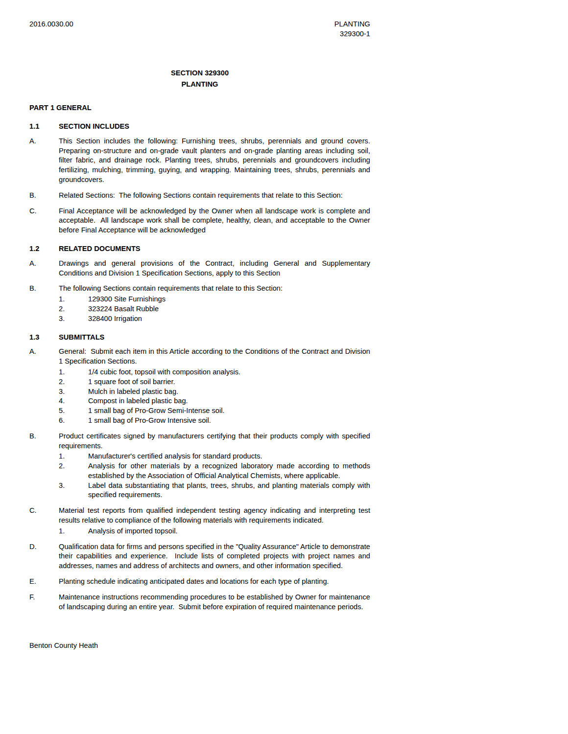2016.0030.00
PLANTING
329300-1
SECTION 329300
PLANTING
PART 1 GENERAL
1.1 SECTION INCLUDES
A. This Section includes the following: Furnishing trees, shrubs, perennials and ground covers. Preparing on-structure and on-grade vault planters and on-grade planting areas including soil, filter fabric, and drainage rock. Planting trees, shrubs, perennials and groundcovers including fertilizing, mulching, trimming, guying, and wrapping. Maintaining trees, shrubs, perennials and groundcovers.
B. Related Sections: The following Sections contain requirements that relate to this Section:
C. Final Acceptance will be acknowledged by the Owner when all landscape work is complete and acceptable. All landscape work shall be complete, healthy, clean, and acceptable to the Owner before Final Acceptance will be acknowledged
1.2 RELATED DOCUMENTS
A. Drawings and general provisions of the Contract, including General and Supplementary Conditions and Division 1 Specification Sections, apply to this Section
B. The following Sections contain requirements that relate to this Section:
1. 129300 Site Furnishings
2. 323224 Basalt Rubble
3. 328400 Irrigation
1.3 SUBMITTALS
A. General: Submit each item in this Article according to the Conditions of the Contract and Division 1 Specification Sections.
1. 1/4 cubic foot, topsoil with composition analysis.
2. 1 square foot of soil barrier.
3. Mulch in labeled plastic bag.
4. Compost in labeled plastic bag.
5. 1 small bag of Pro-Grow Semi-Intense soil.
6. 1 small bag of Pro-Grow Intensive soil.
B. Product certificates signed by manufacturers certifying that their products comply with specified requirements.
1. Manufacturer's certified analysis for standard products.
2. Analysis for other materials by a recognized laboratory made according to methods established by the Association of Official Analytical Chemists, where applicable.
3. Label data substantiating that plants, trees, shrubs, and planting materials comply with specified requirements.
C. Material test reports from qualified independent testing agency indicating and interpreting test results relative to compliance of the following materials with requirements indicated.
1. Analysis of imported topsoil.
D. Qualification data for firms and persons specified in the "Quality Assurance" Article to demonstrate their capabilities and experience. Include lists of completed projects with project names and addresses, names and address of architects and owners, and other information specified.
E. Planting schedule indicating anticipated dates and locations for each type of planting.
F. Maintenance instructions recommending procedures to be established by Owner for maintenance of landscaping during an entire year. Submit before expiration of required maintenance periods.
Benton County Heath